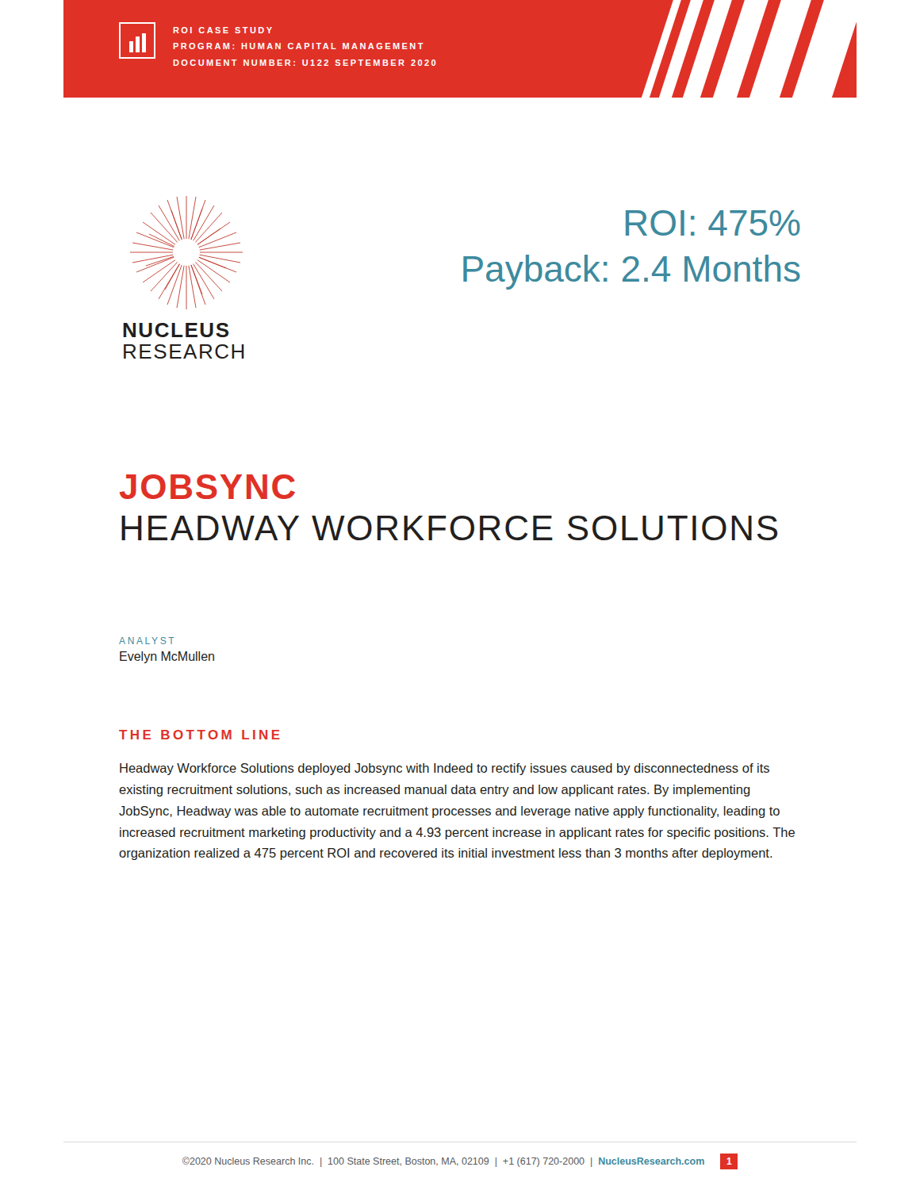ROI Case Study
Program: Human Capital Management
Document Number: U122 September 2020
NUCLEUSRESEARCH
ROI: 475%
Payback: 2.4 Months
JOBSYNC
Headway Workforce Solutions
Analyst
Evelyn McMullen
The Bottom Line
Headway Workforce Solutions deployed Jobsync with Indeed to rectify issues caused by disconnectedness of its existing recruitment solutions, such as increased manual data entry and low applicant rates. By implementing JobSync, Headway was able to automate recruitment processes and leverage native apply functionality, leading to increased recruitment marketing productivity and a 4.93 percent increase in applicant rates for specific positions. The organization realized a 475 percent ROI and recovered its initial investment less than 3 months after deployment.
©2020 Nucleus Research Inc. | 100 State Street, Boston, MA, 02109 | +1 (617) 720-2000 | NucleusResearch.com 1